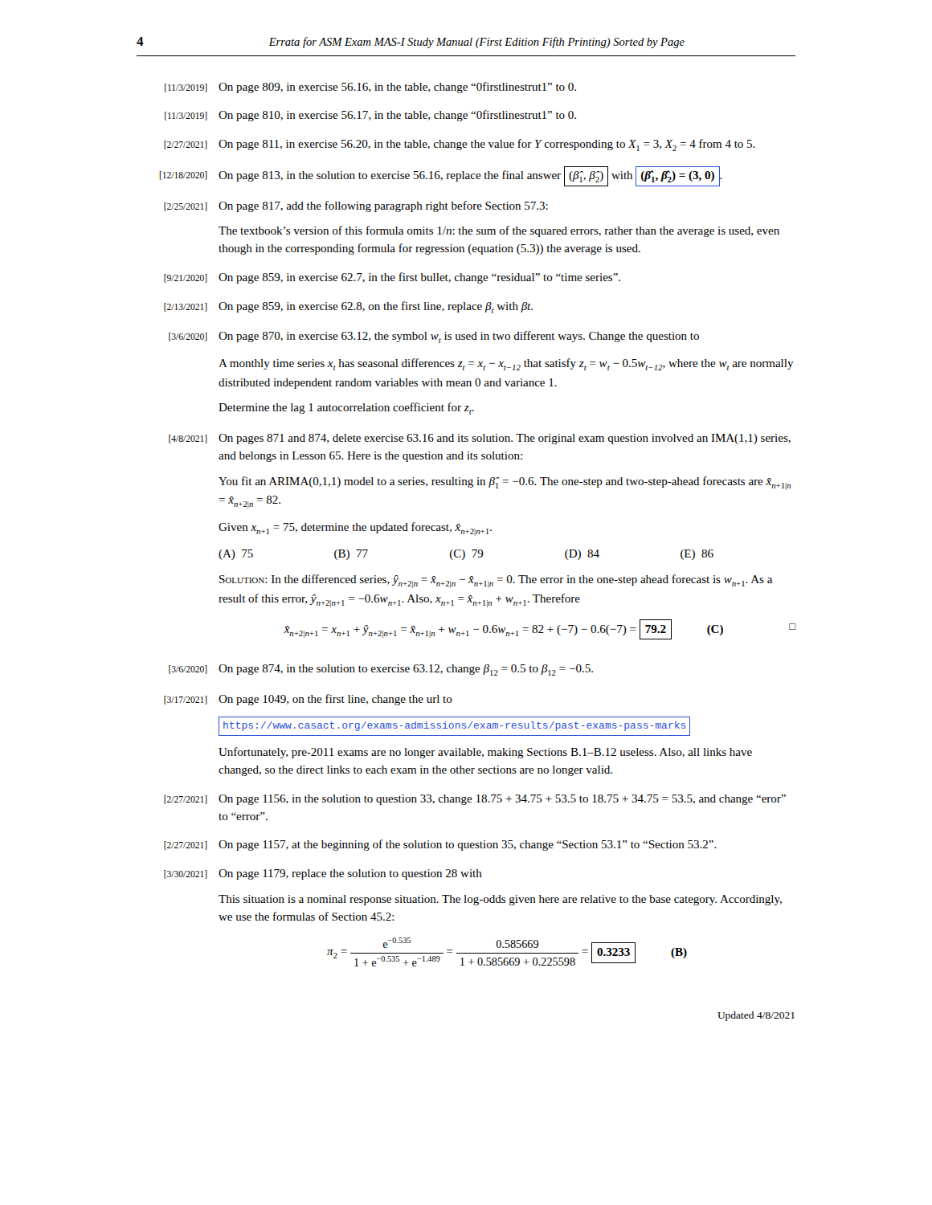4 Errata for ASM Exam MAS-I Study Manual (First Edition Fifth Printing) Sorted by Page
[11/3/2019]
On page 809, in exercise 56.16, in the table, change “0firstlinestrut1” to 0.
[11/3/2019]
On page 810, in exercise 56.17, in the table, change “0firstlinestrut1” to 0.
[2/27/2021]
On page 811, in exercise 56.20, in the table, change the value for Y corresponding to X1 = 3, X2 = 4 from 4 to 5.
[12/18/2020]
On page 813, in the solution to exercise 56.16, replace the final answer (β̂1, β̂2) with (β̂1, β̂2) = (3, 0).
[2/25/2021]
On page 817, add the following paragraph right before Section 57.3:
The textbook’s version of this formula omits 1/n: the sum of the squared errors, rather than the average is used, even though in the corresponding formula for regression (equation (5.3)) the average is used.
[9/21/2020]
On page 859, in exercise 62.7, in the first bullet, change “residual” to “time series”.
[2/13/2021]
On page 859, in exercise 62.8, on the first line, replace βt with βt.
[3/6/2020]
On page 870, in exercise 63.12, the symbol wt is used in two different ways. Change the question to
A monthly time series xt has seasonal differences zt = xt − xt−12 that satisfy zt = wt − 0.5wt−12, where the wt are normally distributed independent random variables with mean 0 and variance 1.
Determine the lag 1 autocorrelation coefficient for zt.
[4/8/2021]
On pages 871 and 874, delete exercise 63.16 and its solution. The original exam question involved an IMA(1,1) series, and belongs in Lesson 65. Here is the question and its solution:
You fit an ARIMA(0,1,1) model to a series, resulting in β̂1 = −0.6. The one-step and two-step-ahead forecasts are x̂n+1|n = x̂n+2|n = 82.
Given xn+1 = 75, determine the updated forecast, x̂n+2|n+1.
(A) 75 (B) 77 (C) 79 (D) 84 (E) 86
Solution: In the differenced series, ŷn+2|n = x̂n+2|n − x̂n+1|n = 0. The error in the one-step ahead forecast is wn+1. As a result of this error, ŷn+2|n+1 = −0.6wn+1. Also, xn+1 = x̂n+1|n + wn+1. Therefore
x̂n+2|n+1 = xn+1 + ŷn+2|n+1 = x̂n+1|n + wn+1 − 0.6wn+1 = 82 + (−7) − 0.6(−7) = 79.2 (C) □
[3/6/2020]
On page 874, in the solution to exercise 63.12, change β12 = 0.5 to β12 = −0.5.
[3/17/2021]
On page 1049, on the first line, change the url to
https://www.casact.org/exams-admissions/exam-results/past-exams-pass-marks
Unfortunately, pre-2011 exams are no longer available, making Sections B.1–B.12 useless. Also, all links have changed, so the direct links to each exam in the other sections are no longer valid.
[2/27/2021]
On page 1156, in the solution to question 33, change 18.75 + 34.75 + 53.5 to 18.75 + 34.75 = 53.5, and change “eror” to “error”.
[2/27/2021]
On page 1157, at the beginning of the solution to question 35, change “Section 53.1” to “Section 53.2”.
[3/30/2021]
On page 1179, replace the solution to question 28 with
This situation is a nominal response situation. The log-odds given here are relative to the base category. Accordingly, we use the formulas of Section 45.2:
π2 = e−0.535 1 + e−0.535 + e−1.489 = 0.585669 1 + 0.585669 + 0.225598 = 0.3233 (B)
Updated 4/8/2021